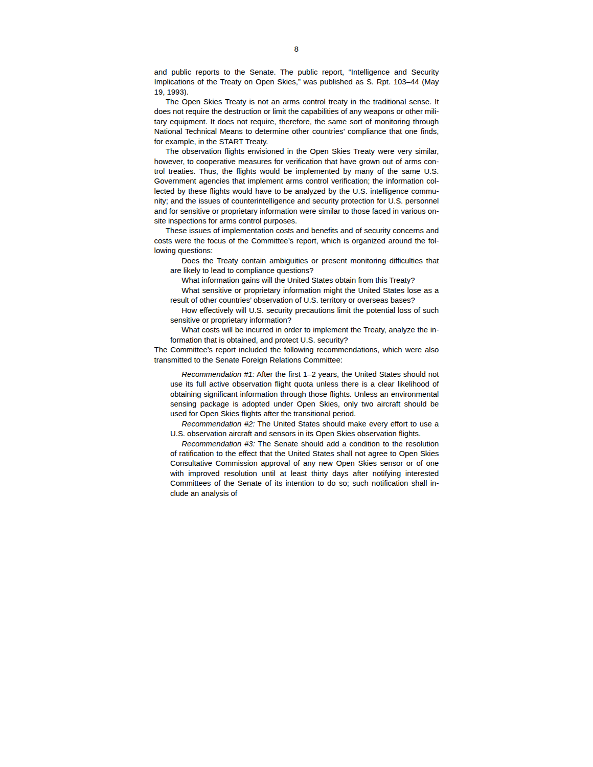8
and public reports to the Senate. The public report, “Intelligence and Security Implications of the Treaty on Open Skies,” was published as S. Rpt. 103–44 (May 19, 1993).
The Open Skies Treaty is not an arms control treaty in the traditional sense. It does not require the destruction or limit the capabilities of any weapons or other military equipment. It does not require, therefore, the same sort of monitoring through National Technical Means to determine other countries’ compliance that one finds, for example, in the START Treaty.
The observation flights envisioned in the Open Skies Treaty were very similar, however, to cooperative measures for verification that have grown out of arms control treaties. Thus, the flights would be implemented by many of the same U.S. Government agencies that implement arms control verification; the information collected by these flights would have to be analyzed by the U.S. intelligence community; and the issues of counterintelligence and security protection for U.S. personnel and for sensitive or proprietary information were similar to those faced in various on-site inspections for arms control purposes.
These issues of implementation costs and benefits and of security concerns and costs were the focus of the Committee’s report, which is organized around the following questions:
Does the Treaty contain ambiguities or present monitoring difficulties that are likely to lead to compliance questions?
What information gains will the United States obtain from this Treaty?
What sensitive or proprietary information might the United States lose as a result of other countries’ observation of U.S. territory or overseas bases?
How effectively will U.S. security precautions limit the potential loss of such sensitive or proprietary information?
What costs will be incurred in order to implement the Treaty, analyze the information that is obtained, and protect U.S. security?
The Committee’s report included the following recommendations, which were also transmitted to the Senate Foreign Relations Committee:
Recommendation #1: After the first 1–2 years, the United States should not use its full active observation flight quota unless there is a clear likelihood of obtaining significant information through those flights. Unless an environmental sensing package is adopted under Open Skies, only two aircraft should be used for Open Skies flights after the transitional period.
Recommendation #2: The United States should make every effort to use a U.S. observation aircraft and sensors in its Open Skies observation flights.
Recommendation #3: The Senate should add a condition to the resolution of ratification to the effect that the United States shall not agree to Open Skies Consultative Commission approval of any new Open Skies sensor or of one with improved resolution until at least thirty days after notifying interested Committees of the Senate of its intention to do so; such notification shall include an analysis of